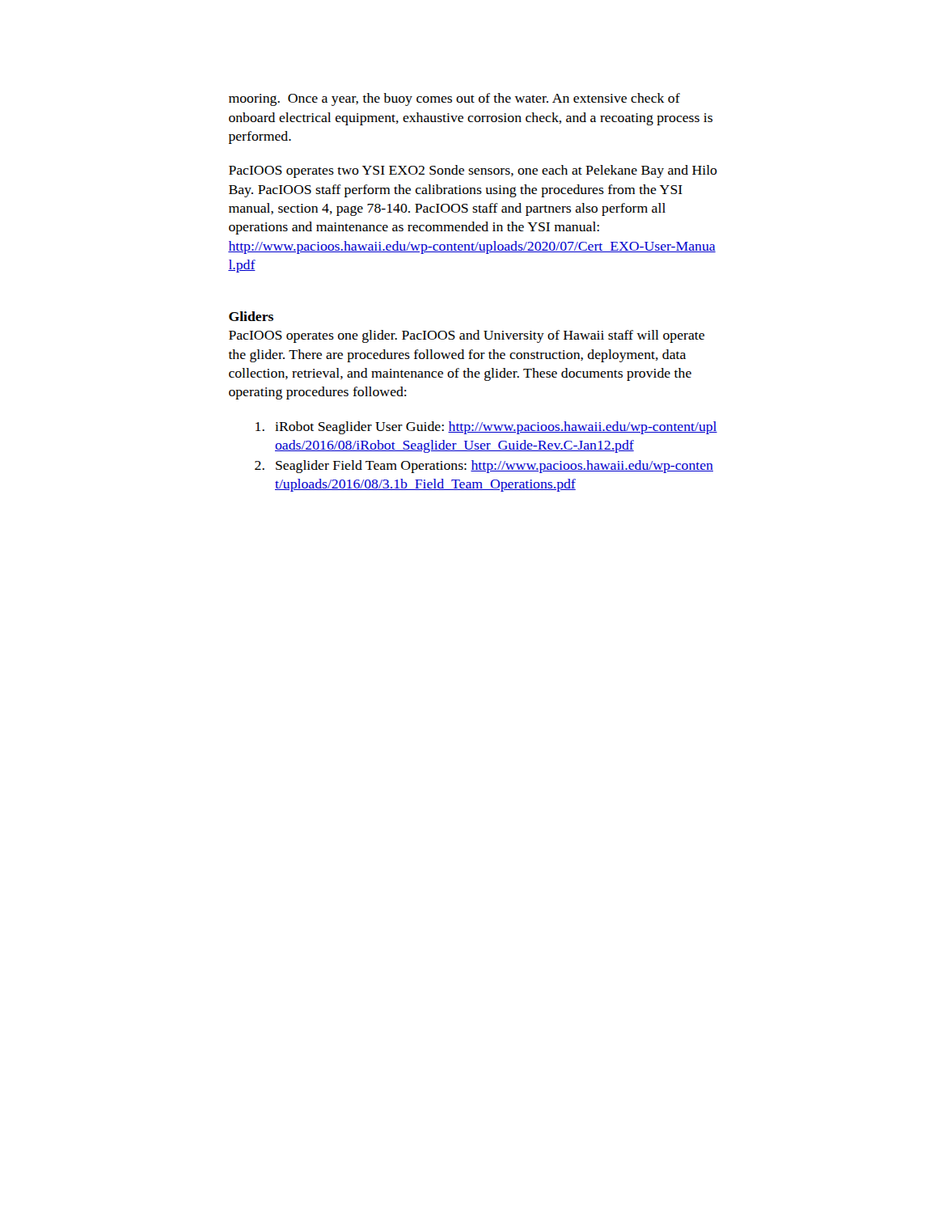mooring. Once a year, the buoy comes out of the water. An extensive check of onboard electrical equipment, exhaustive corrosion check, and a recoating process is performed.
PacIOOS operates two YSI EXO2 Sonde sensors, one each at Pelekane Bay and Hilo Bay. PacIOOS staff perform the calibrations using the procedures from the YSI manual, section 4, page 78-140. PacIOOS staff and partners also perform all operations and maintenance as recommended in the YSI manual:
http://www.pacioos.hawaii.edu/wp-content/uploads/2020/07/Cert_EXO-User-Manual.pdf
Gliders
PacIOOS operates one glider. PacIOOS and University of Hawaii staff will operate the glider. There are procedures followed for the construction, deployment, data collection, retrieval, and maintenance of the glider. These documents provide the operating procedures followed:
iRobot Seaglider User Guide: http://www.pacioos.hawaii.edu/wp-content/uploads/2016/08/iRobot_Seaglider_User_Guide-Rev.C-Jan12.pdf
Seaglider Field Team Operations: http://www.pacioos.hawaii.edu/wp-content/uploads/2016/08/3.1b_Field_Team_Operations.pdf